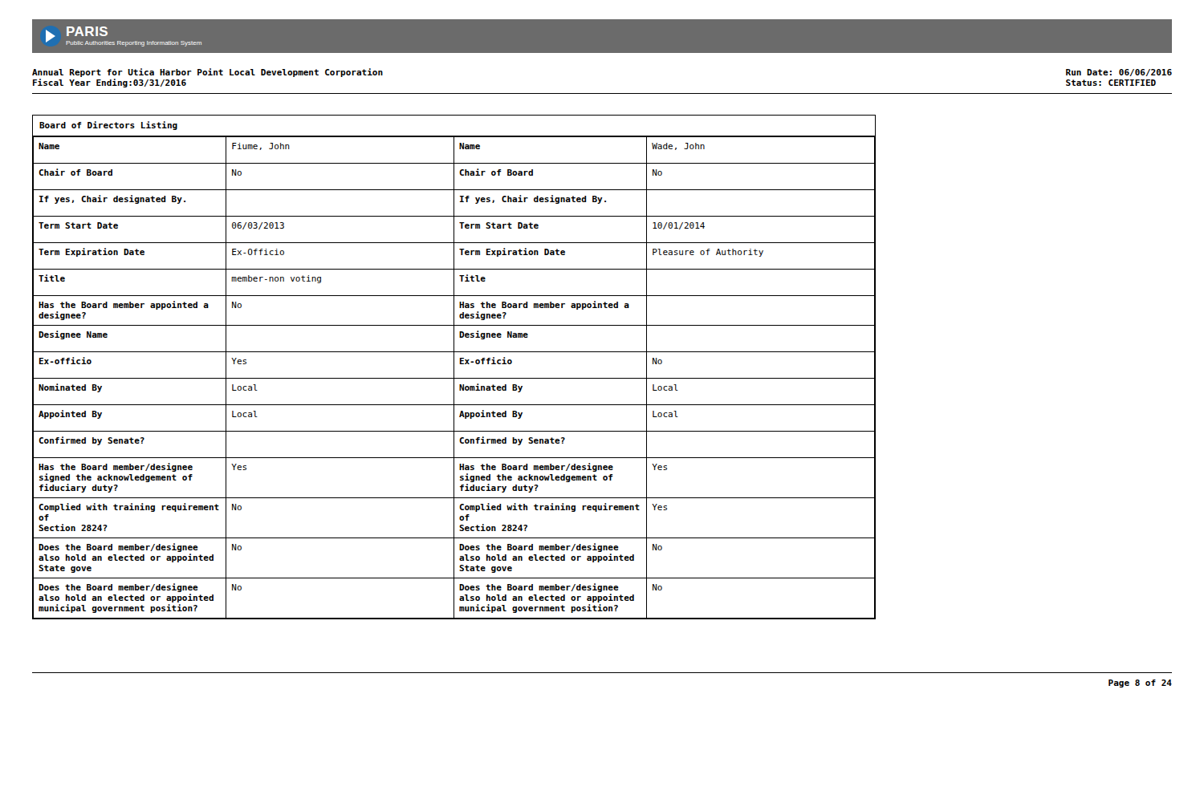PARIS
Public Authorities Reporting Information System
Annual Report for Utica Harbor Point Local Development Corporation
Fiscal Year Ending:03/31/2016
Run Date: 06/06/2016
Status: CERTIFIED
Board of Directors Listing
| Name | Fiume, John | Name | Wade, John |
| Chair of Board | No | Chair of Board | No |
| If yes, Chair designated By. | | If yes, Chair designated By. | |
| Term Start Date | 06/03/2013 | Term Start Date | 10/01/2014 |
| Term Expiration Date | Ex-Officio | Term Expiration Date | Pleasure of Authority |
| Title | member-non voting | Title | |
| Has the Board member appointed a designee? | No | Has the Board member appointed a designee? | |
| Designee Name | | Designee Name | |
| Ex-officio | Yes | Ex-officio | No |
| Nominated By | Local | Nominated By | Local |
| Appointed By | Local | Appointed By | Local |
| Confirmed by Senate? | | Confirmed by Senate? | |
| Has the Board member/designee signed the acknowledgement of fiduciary duty? | Yes | Has the Board member/designee signed the acknowledgement of fiduciary duty? | Yes |
| Complied with training requirement of Section 2824? | No | Complied with training requirement of Section 2824? | Yes |
| Does the Board member/designee also hold an elected or appointed State gove | No | Does the Board member/designee also hold an elected or appointed State gove | No |
| Does the Board member/designee also hold an elected or appointed municipal government position? | No | Does the Board member/designee also hold an elected or appointed municipal government position? | No |
Page 8 of 24